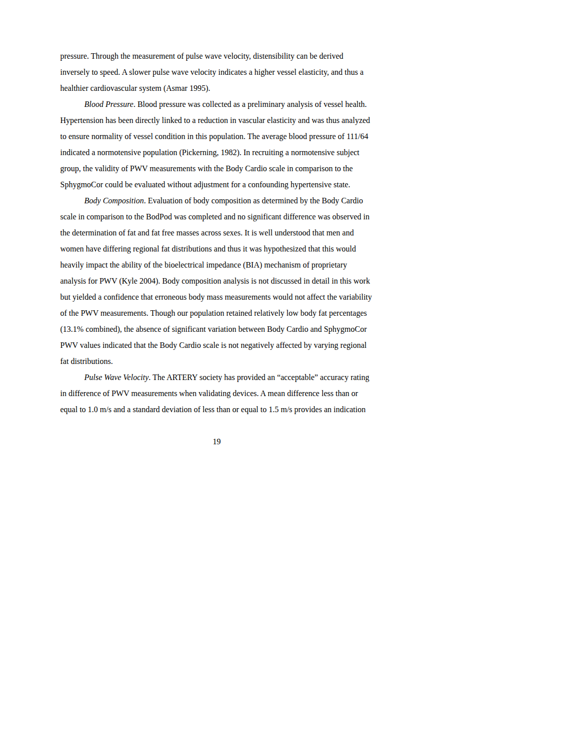pressure. Through the measurement of pulse wave velocity, distensibility can be derived inversely to speed. A slower pulse wave velocity indicates a higher vessel elasticity, and thus a healthier cardiovascular system (Asmar 1995).
Blood Pressure. Blood pressure was collected as a preliminary analysis of vessel health. Hypertension has been directly linked to a reduction in vascular elasticity and was thus analyzed to ensure normality of vessel condition in this population. The average blood pressure of 111/64 indicated a normotensive population (Pickerning, 1982). In recruiting a normotensive subject group, the validity of PWV measurements with the Body Cardio scale in comparison to the SphygmoCor could be evaluated without adjustment for a confounding hypertensive state.
Body Composition. Evaluation of body composition as determined by the Body Cardio scale in comparison to the BodPod was completed and no significant difference was observed in the determination of fat and fat free masses across sexes. It is well understood that men and women have differing regional fat distributions and thus it was hypothesized that this would heavily impact the ability of the bioelectrical impedance (BIA) mechanism of proprietary analysis for PWV (Kyle 2004). Body composition analysis is not discussed in detail in this work but yielded a confidence that erroneous body mass measurements would not affect the variability of the PWV measurements. Though our population retained relatively low body fat percentages (13.1% combined), the absence of significant variation between Body Cardio and SphygmoCor PWV values indicated that the Body Cardio scale is not negatively affected by varying regional fat distributions.
Pulse Wave Velocity. The ARTERY society has provided an “acceptable” accuracy rating in difference of PWV measurements when validating devices. A mean difference less than or equal to 1.0 m/s and a standard deviation of less than or equal to 1.5 m/s provides an indication
19